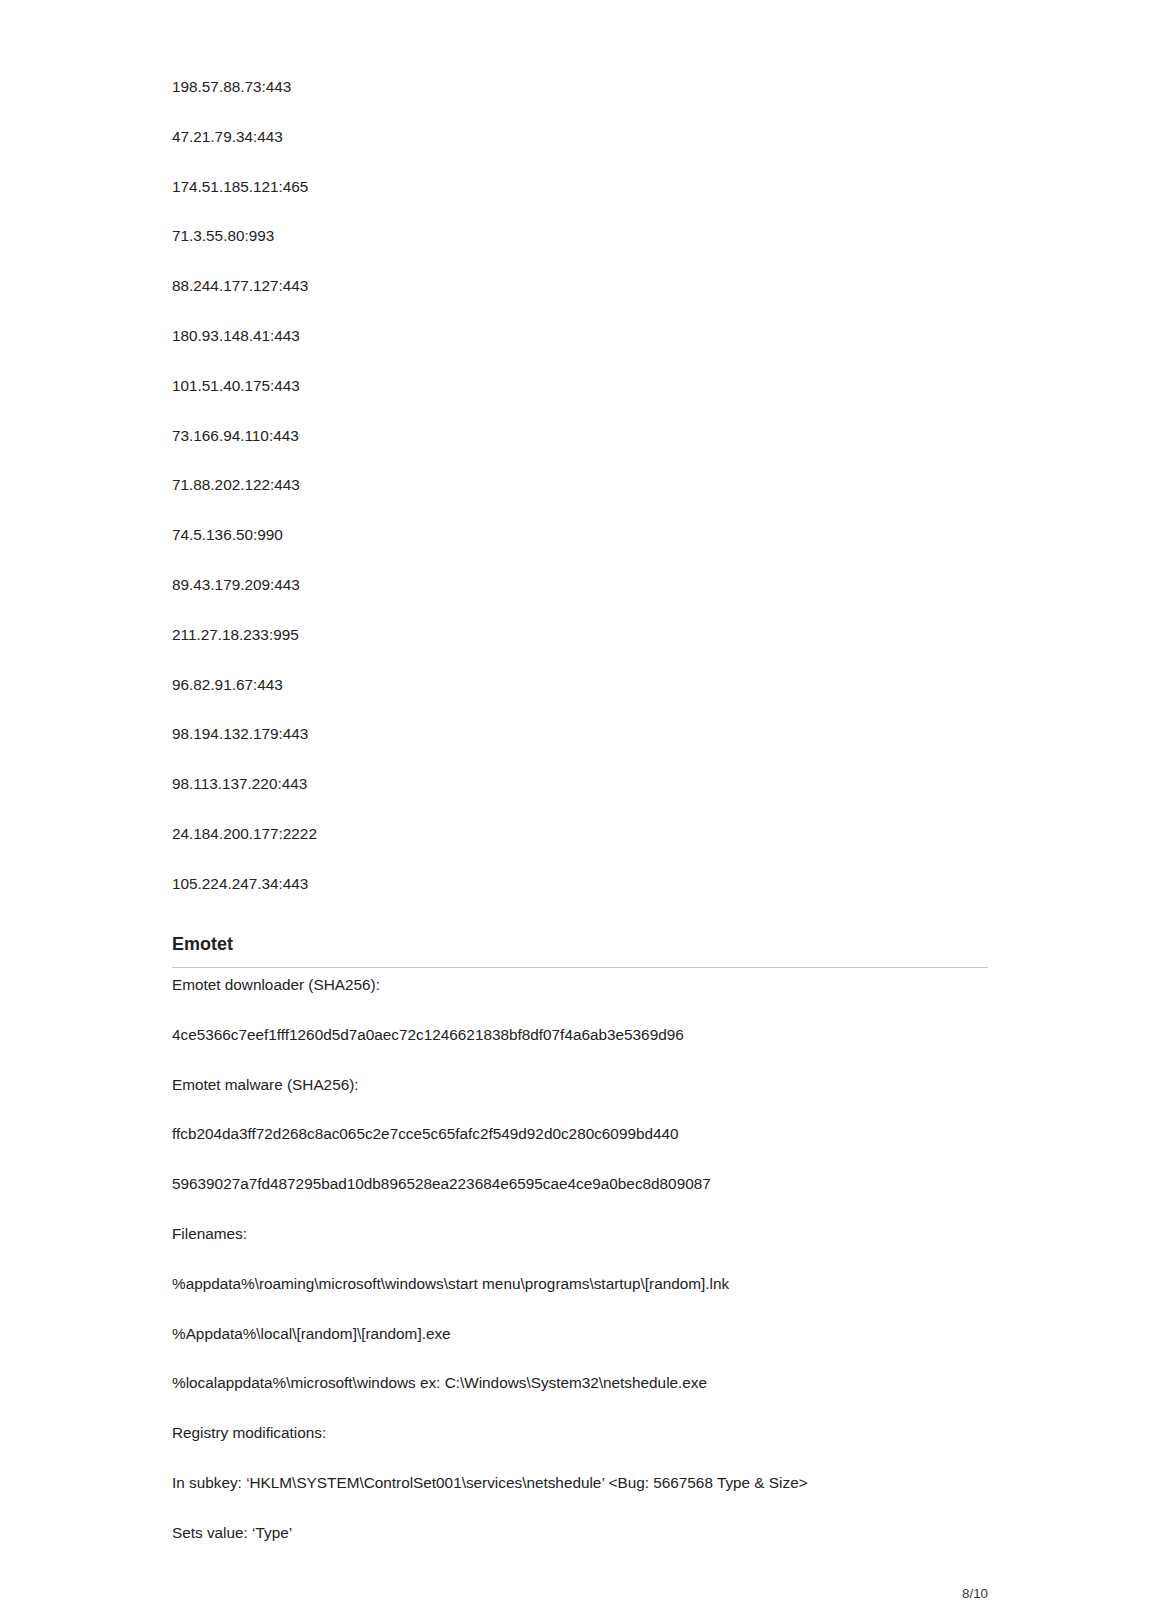198.57.88.73:443
47.21.79.34:443
174.51.185.121:465
71.3.55.80:993
88.244.177.127:443
180.93.148.41:443
101.51.40.175:443
73.166.94.110:443
71.88.202.122:443
74.5.136.50:990
89.43.179.209:443
211.27.18.233:995
96.82.91.67:443
98.194.132.179:443
98.113.137.220:443
24.184.200.177:2222
105.224.247.34:443
Emotet
Emotet downloader (SHA256):
4ce5366c7eef1fff1260d5d7a0aec72c1246621838bf8df07f4a6ab3e5369d96
Emotet malware (SHA256):
ffcb204da3ff72d268c8ac065c2e7cce5c65fafc2f549d92d0c280c6099bd440
59639027a7fd487295bad10db896528ea223684e6595cae4ce9a0bec8d809087
Filenames:
%appdata%\roaming\microsoft\windows\start menu\programs\startup\[random].lnk
%Appdata%\local\[random]\[random].exe
%localappdata%\microsoft\windows ex: C:\Windows\System32\netshedule.exe
Registry modifications:
In subkey: ‘HKLM\SYSTEM\ControlSet001\services\netshedule’ <Bug: 5667568 Type & Size>
Sets value: ‘Type’
8/10